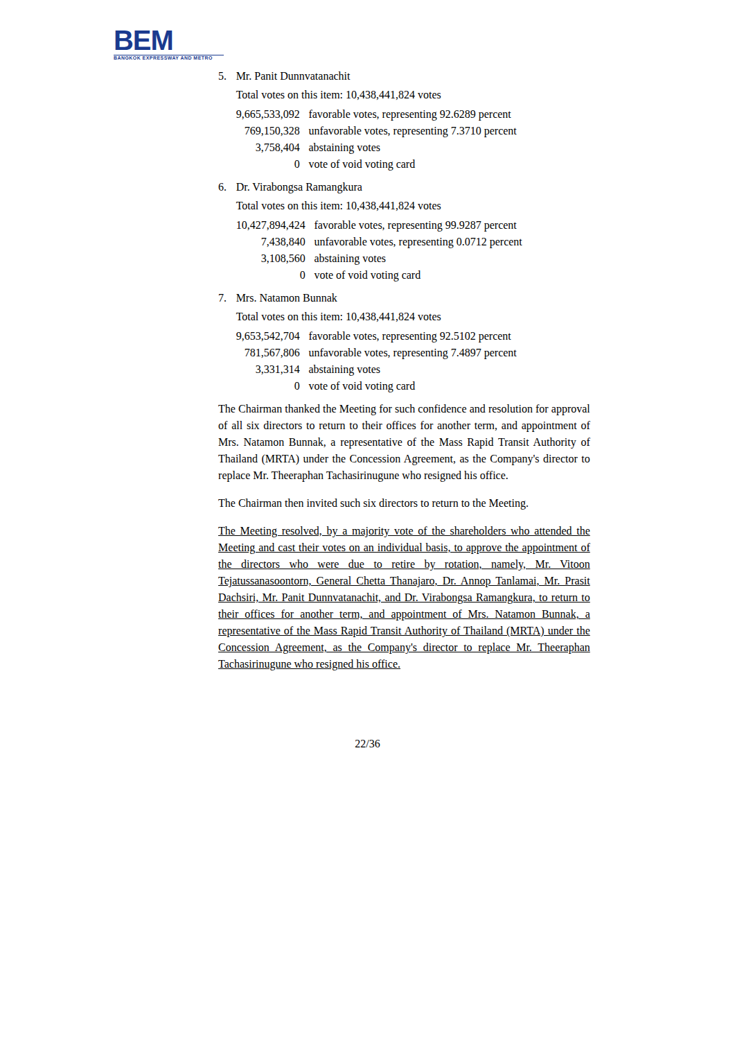BEM
BANGKOK EXPRESSWAY AND METRO
5.
Mr. Panit Dunnvatanachit
Total votes on this item: 10,438,441,824 votes
| 9,665,533,092 | favorable votes, representing 92.6289 percent |
| 769,150,328 | unfavorable votes, representing 7.3710 percent |
| 3,758,404 | abstaining votes |
| 0 | vote of void voting card |
6.
Dr. Virabongsa Ramangkura
Total votes on this item: 10,438,441,824 votes
| 10,427,894,424 | favorable votes, representing 99.9287 percent |
| 7,438,840 | unfavorable votes, representing 0.0712 percent |
| 3,108,560 | abstaining votes |
| 0 | vote of void voting card |
7.
Mrs. Natamon Bunnak
Total votes on this item: 10,438,441,824 votes
| 9,653,542,704 | favorable votes, representing 92.5102 percent |
| 781,567,806 | unfavorable votes, representing 7.4897 percent |
| 3,331,314 | abstaining votes |
| 0 | vote of void voting card |
The Chairman thanked the Meeting for such confidence and resolution for approval of all six directors to return to their offices for another term, and appointment of Mrs. Natamon Bunnak, a representative of the Mass Rapid Transit Authority of Thailand (MRTA) under the Concession Agreement, as the Company's director to replace Mr. Theeraphan Tachasirinugune who resigned his office.
The Chairman then invited such six directors to return to the Meeting.
The Meeting resolved, by a majority vote of the shareholders who attended the Meeting and cast their votes on an individual basis, to approve the appointment of the directors who were due to retire by rotation, namely, Mr. Vitoon Tejatussanasoontorn, General Chetta Thanajaro, Dr. Annop Tanlamai, Mr. Prasit Dachsiri, Mr. Panit Dunnvatanachit, and Dr. Virabongsa Ramangkura, to return to their offices for another term, and appointment of Mrs. Natamon Bunnak, a representative of the Mass Rapid Transit Authority of Thailand (MRTA) under the Concession Agreement, as the Company's director to replace Mr. Theeraphan Tachasirinugune who resigned his office.
22/36